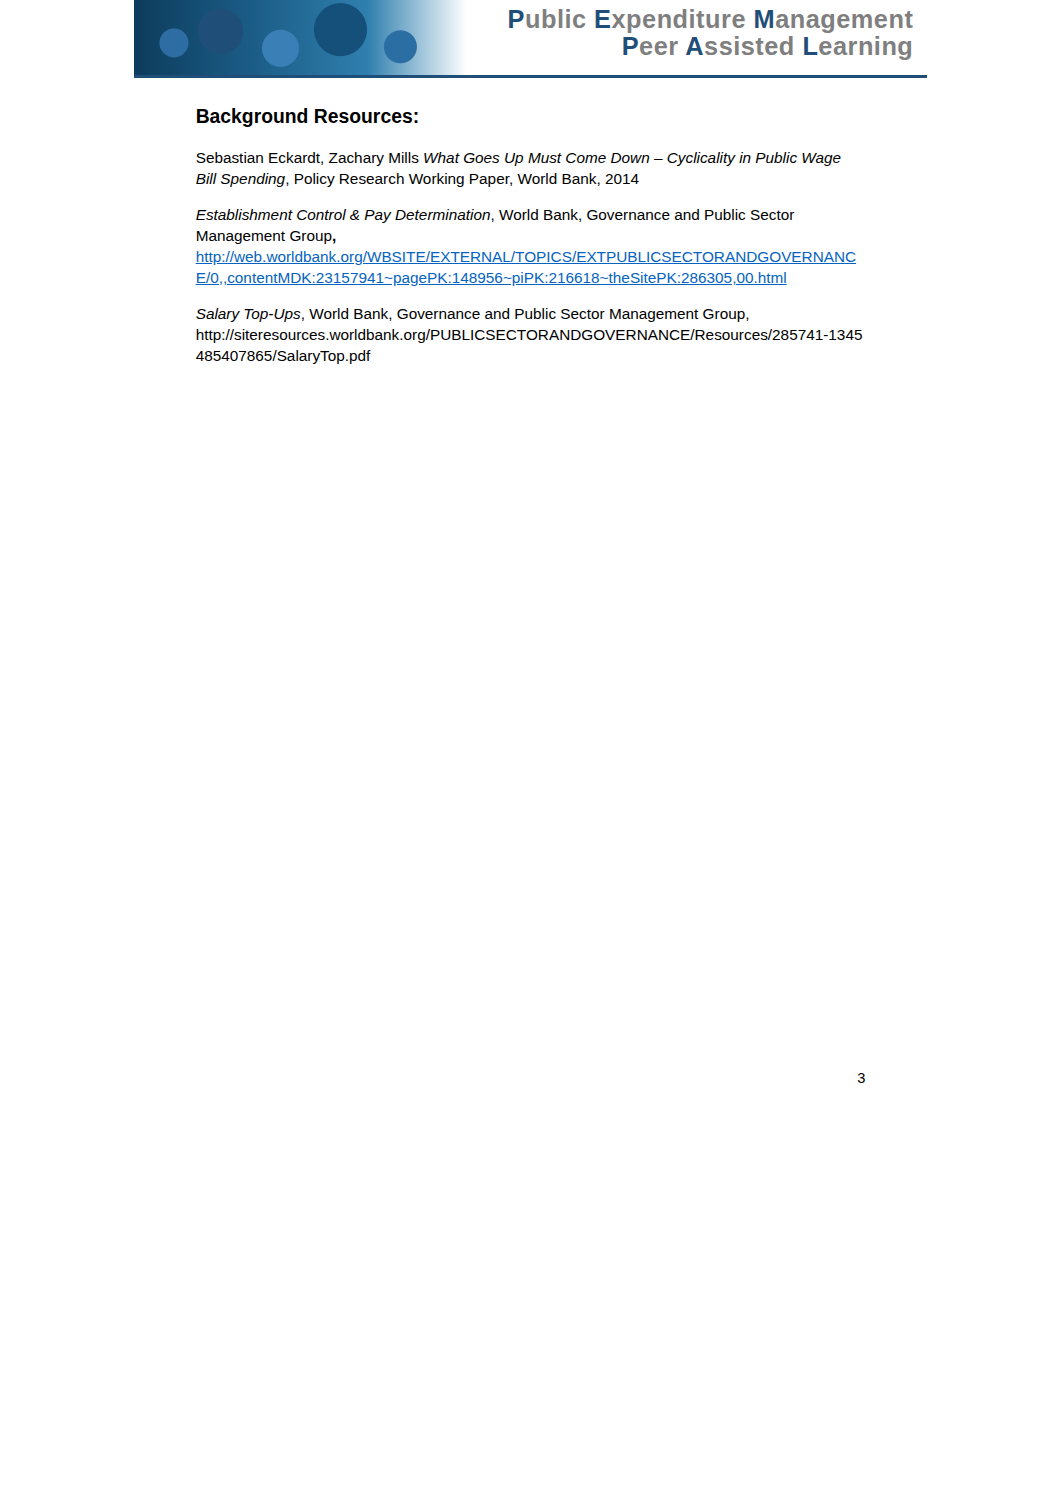Public Expenditure Management
Peer Assisted Learning
Background Resources:
Sebastian Eckardt, Zachary Mills What Goes Up Must Come Down – Cyclicality in Public Wage Bill Spending, Policy Research Working Paper, World Bank, 2014
Establishment Control & Pay Determination, World Bank, Governance and Public Sector Management Group,
http://web.worldbank.org/WBSITE/EXTERNAL/TOPICS/EXTPUBLICSECTORANDGOVERNANCE/0,,contentMDK:23157941~pagePK:148956~piPK:216618~theSitePK:286305,00.html
Salary Top-Ups, World Bank, Governance and Public Sector Management Group,
http://siteresources.worldbank.org/PUBLICSECTORANDGOVERNANCE/Resources/285741-1345485407865/SalaryTop.pdf
3